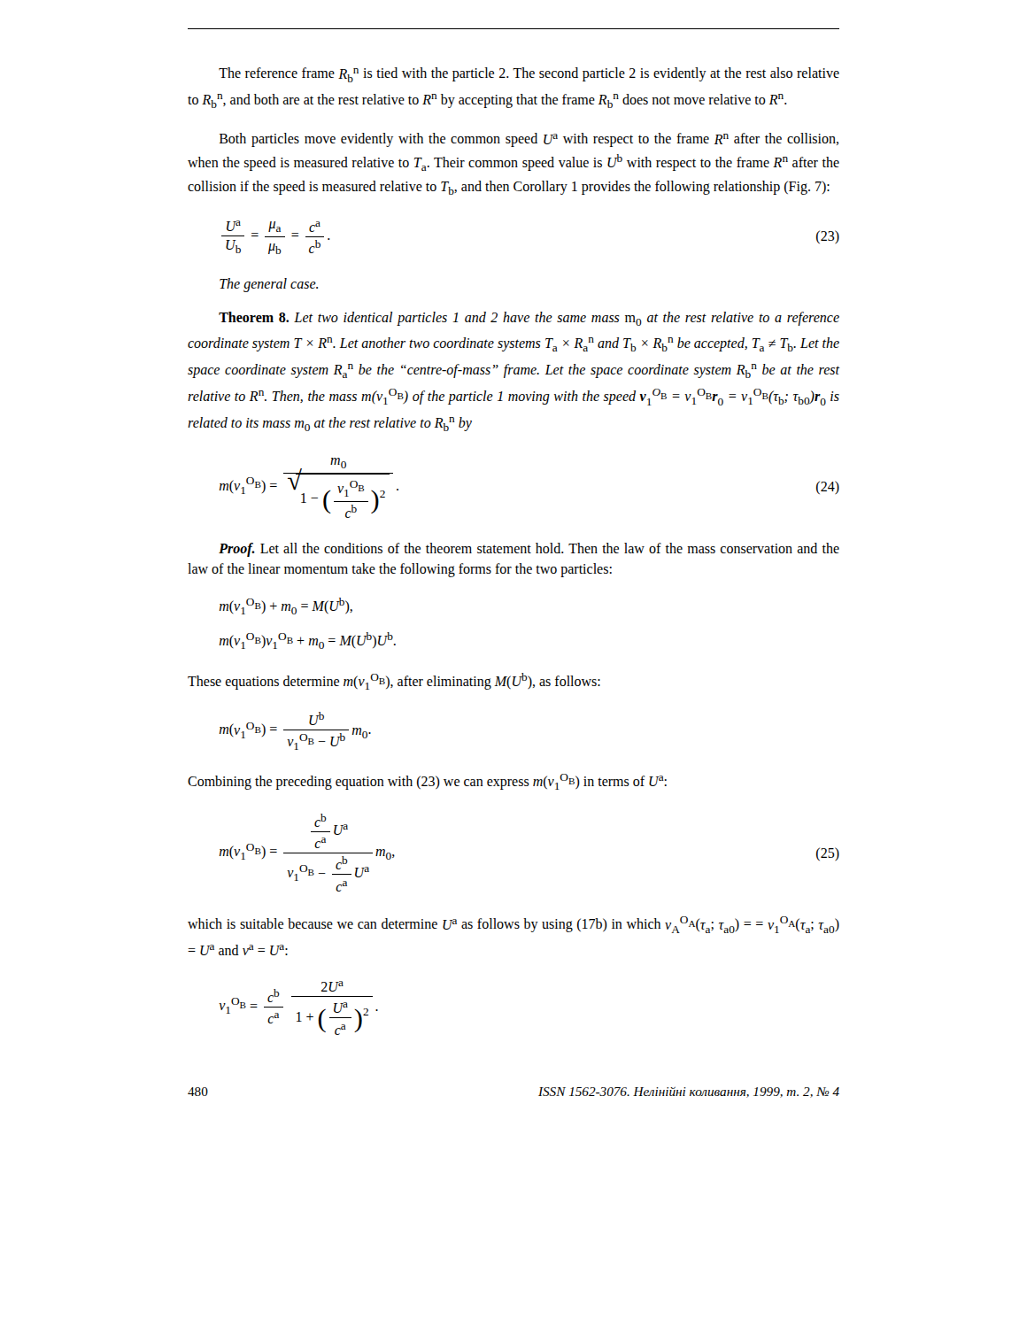The reference frame Rbn is tied with the particle 2. The second particle 2 is evidently at the rest also relative to Rbn, and both are at the rest relative to Rn by accepting that the frame Rbn does not move relative to Rn.
Both particles move evidently with the common speed Ua with respect to the frame Rn after the collision, when the speed is measured relative to Ta. Their common speed value is Ub with respect to the frame Rn after the collision if the speed is measured relative to Tb, and then Corollary 1 provides the following relationship (Fig. 7):
Ua Ub = μa μb = ca cb.
(23)
The general case.
Theorem 8. Let two identical particles 1 and 2 have the same mass m0 at the rest relative to a reference coordinate system T × Rn. Let another two coordinate systems Ta × Ran and Tb × Rbn be accepted, Ta ≠ Tb. Let the space coordinate system Ran be the “centre-of-mass” frame. Let the space coordinate system Rbn be at the rest relative to Rn. Then, the mass m(v1OB) of the particle 1 moving with the speed v1OB = v1OB r0 = v1OB(τb; τb0)r0 is related to its mass m0 at the rest relative to Rbn by
m(v1OB) = m0 1 − (v1OB cb)2 .
(24)
Proof. Let all the conditions of the theorem statement hold. Then the law of the mass conservation and the law of the linear momentum take the following forms for the two particles:
m(v1OB) + m0 = M(Ub),
m(v1OB)v1OB + m0 = M(Ub)Ub.
These equations determine m(v1OB), after eliminating M(Ub), as follows:
m(v1OB) = Ub v1OB − Ub m0.
Combining the preceding equation with (23) we can express m(v1OB) in terms of Ua:
m(v1OB) = cb ca Ua v1OB − cb ca Ua m0,
(25)
which is suitable because we can determine Ua as follows by using (17b) in which vAOA(τa; τa0) = = v1OA(τa; τa0) = Ua and νa = Ua:
v1OB = cb ca 2Ua 1 + (Ua ca)2 .
480 ISSN 1562-3076. Нелінійні коливання, 1999, т. 2, № 4